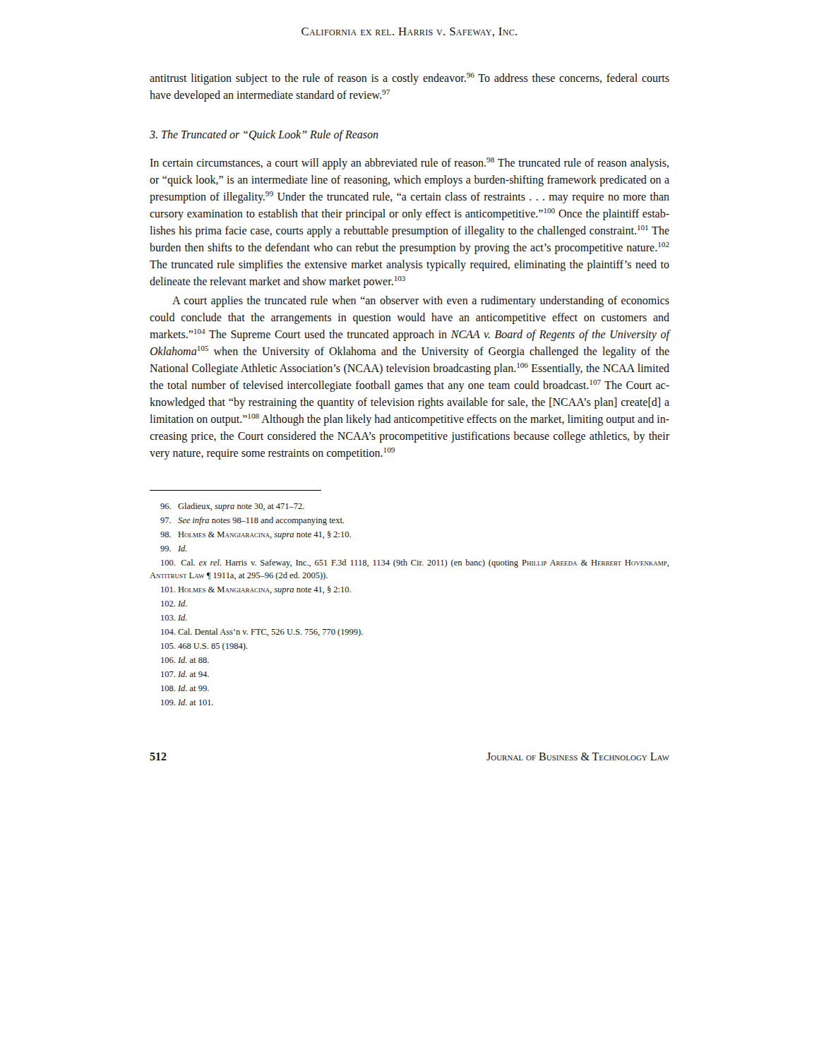California ex rel. Harris v. Safeway, Inc.
antitrust litigation subject to the rule of reason is a costly endeavor.96 To address these concerns, federal courts have developed an intermediate standard of review.97
3. The Truncated or “Quick Look” Rule of Reason
In certain circumstances, a court will apply an abbreviated rule of reason.98 The truncated rule of reason analysis, or “quick look,” is an intermediate line of reasoning, which employs a burden-shifting framework predicated on a presumption of illegality.99 Under the truncated rule, “a certain class of restraints . . . may require no more than cursory examination to establish that their principal or only effect is anticompetitive.”100 Once the plaintiff establishes his prima facie case, courts apply a rebuttable presumption of illegality to the challenged constraint.101 The burden then shifts to the defendant who can rebut the presumption by proving the act’s procompetitive nature.102 The truncated rule simplifies the extensive market analysis typically required, eliminating the plaintiff’s need to delineate the relevant market and show market power.103
A court applies the truncated rule when “an observer with even a rudimentary understanding of economics could conclude that the arrangements in question would have an anticompetitive effect on customers and markets.”104 The Supreme Court used the truncated approach in NCAA v. Board of Regents of the University of Oklahoma105 when the University of Oklahoma and the University of Georgia challenged the legality of the National Collegiate Athletic Association’s (NCAA) television broadcasting plan.106 Essentially, the NCAA limited the total number of televised intercollegiate football games that any one team could broadcast.107 The Court acknowledged that “by restraining the quantity of television rights available for sale, the [NCAA’s plan] create[d] a limitation on output.”108 Although the plan likely had anticompetitive effects on the market, limiting output and increasing price, the Court considered the NCAA’s procompetitive justifications because college athletics, by their very nature, require some restraints on competition.109
Gladieux, supra note 30, at 471–72.
See infra notes 98–118 and accompanying text.
Holmes & Mangiaracina, supra note 41, § 2:10.
Id.
Cal. ex rel. Harris v. Safeway, Inc., 651 F.3d 1118, 1134 (9th Cir. 2011) (en banc) (quoting Phillip Areeda & Herbert Hovenkamp, Antitrust Law ¶ 1911a, at 295–96 (2d ed. 2005)).
Holmes & Mangiaracina, supra note 41, § 2:10.
Id.
Id.
Cal. Dental Ass’n v. FTC, 526 U.S. 756, 770 (1999).
468 U.S. 85 (1984).
Id. at 88.
Id. at 94.
Id. at 99.
Id. at 101.
512 Journal of Business & Technology Law